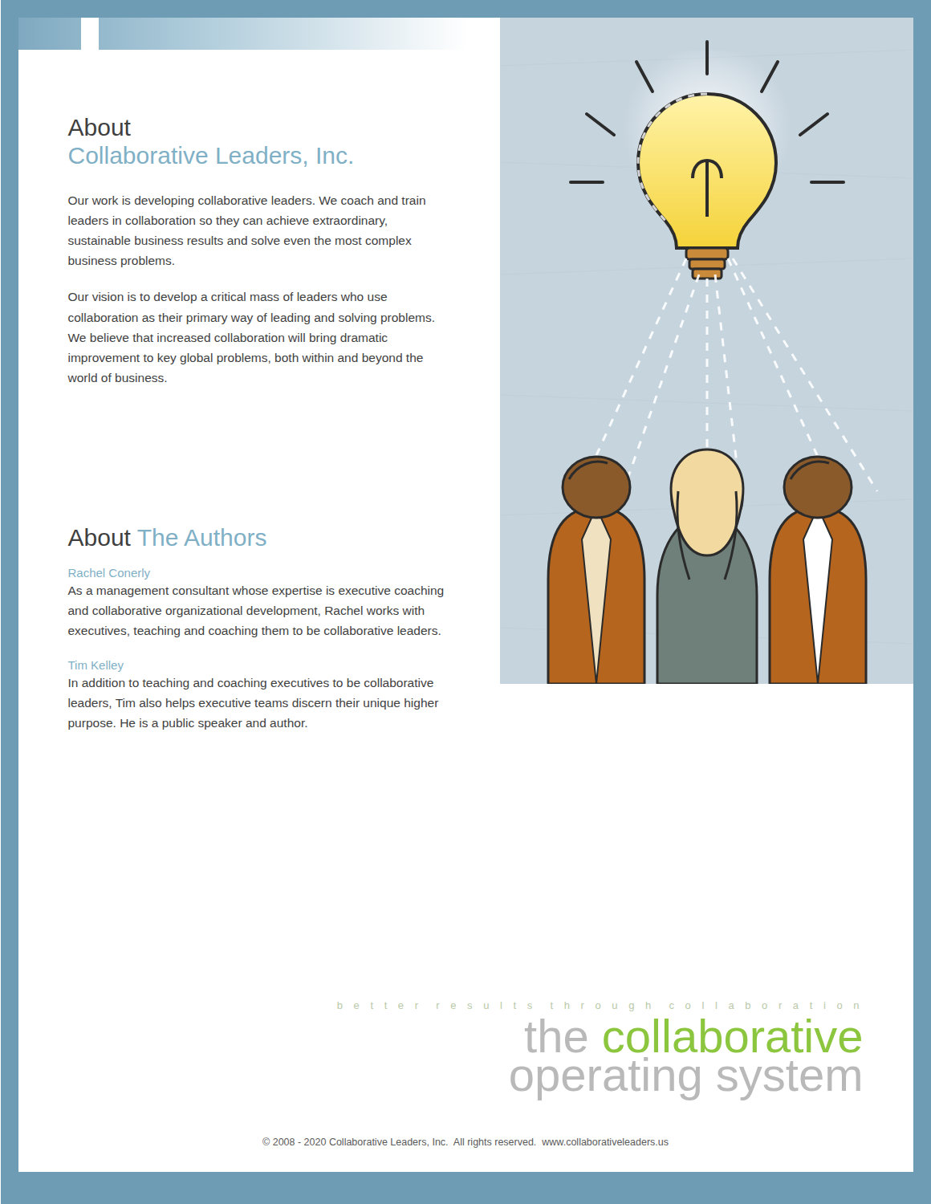AboutCollaborative Leaders, Inc.
Our work is developing collaborative leaders. We coach and train leaders in collaboration so they can achieve extraordinary, sustainable business results and solve even the most complex business problems.
Our vision is to develop a critical mass of leaders who use collaboration as their primary way of leading and solving problems. We believe that increased collaboration will bring dramatic improvement to key global problems, both within and beyond the world of business.
About The Authors
Rachel Conerly
As a management consultant whose expertise is executive coaching and collaborative organizational development, Rachel works with executives, teaching and coaching them to be collaborative leaders.
Tim Kelley
In addition to teaching and coaching executives to be collaborative leaders, Tim also helps executive teams discern their unique higher purpose. He is a public speaker and author.
b e t t e r r e s u l t s t h r o u g h c o l l a b o r a t i o n
the collaborative
operating system
© 2008 - 2020 Collaborative Leaders, Inc. All rights reserved. www.collaborativeleaders.us